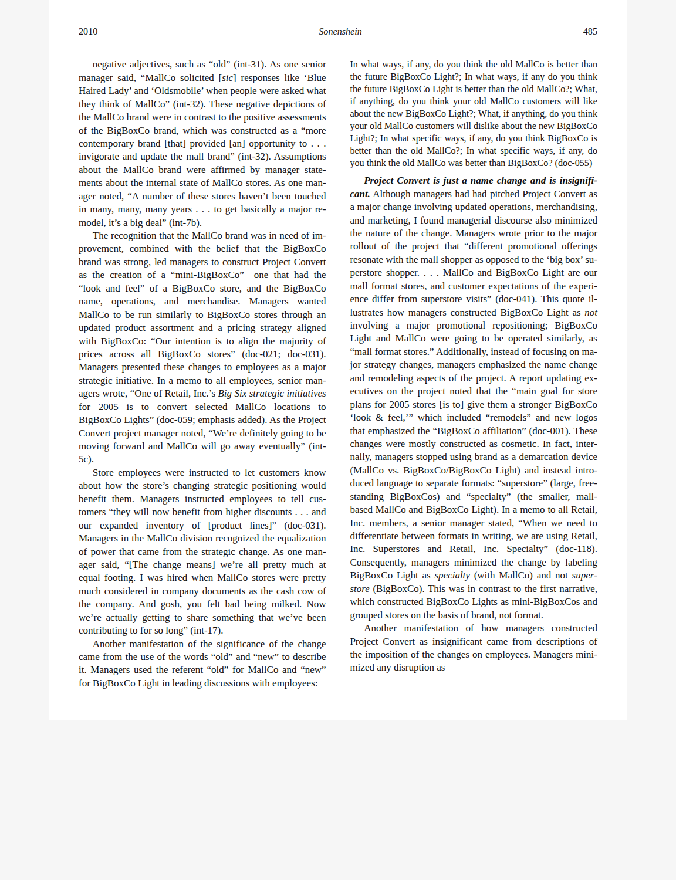2010 Sonenshein 485
negative adjectives, such as “old” (int-31). As one senior manager said, “MallCo solicited [sic] responses like ‘Blue Haired Lady’ and ‘Oldsmobile’ when people were asked what they think of MallCo” (int-32). These negative depictions of the MallCo brand were in contrast to the positive assessments of the BigBoxCo brand, which was constructed as a “more contemporary brand [that] provided [an] opportunity to . . . invigorate and update the mall brand” (int-32). Assumptions about the MallCo brand were affirmed by manager statements about the internal state of MallCo stores. As one manager noted, “A number of these stores haven’t been touched in many, many, many years . . . to get basically a major remodel, it’s a big deal” (int-7b).
The recognition that the MallCo brand was in need of improvement, combined with the belief that the BigBoxCo brand was strong, led managers to construct Project Convert as the creation of a “mini-BigBoxCo”—one that had the “look and feel” of a BigBoxCo store, and the BigBoxCo name, operations, and merchandise. Managers wanted MallCo to be run similarly to BigBoxCo stores through an updated product assortment and a pricing strategy aligned with BigBoxCo: “Our intention is to align the majority of prices across all BigBoxCo stores” (doc-021; doc-031). Managers presented these changes to employees as a major strategic initiative. In a memo to all employees, senior managers wrote, “One of Retail, Inc.’s Big Six strategic initiatives for 2005 is to convert selected MallCo locations to BigBoxCo Lights” (doc-059; emphasis added). As the Project Convert project manager noted, “We’re definitely going to be moving forward and MallCo will go away eventually” (int-5c).
Store employees were instructed to let customers know about how the store’s changing strategic positioning would benefit them. Managers instructed employees to tell customers “they will now benefit from higher discounts . . . and our expanded inventory of [product lines]” (doc-031). Managers in the MallCo division recognized the equalization of power that came from the strategic change. As one manager said, “[The change means] we’re all pretty much at equal footing. I was hired when MallCo stores were pretty much considered in company documents as the cash cow of the company. And gosh, you felt bad being milked. Now we’re actually getting to share something that we’ve been contributing to for so long” (int-17).
Another manifestation of the significance of the change came from the use of the words “old” and “new” to describe it. Managers used the referent “old” for MallCo and “new” for BigBoxCo Light in leading discussions with employees:
In what ways, if any, do you think the old MallCo is better than the future BigBoxCo Light?; In what ways, if any do you think the future BigBoxCo Light is better than the old MallCo?; What, if anything, do you think your old MallCo customers will like about the new BigBoxCo Light?; What, if anything, do you think your old MallCo customers will dislike about the new BigBoxCo Light?; In what specific ways, if any, do you think BigBoxCo is better than the old MallCo?; In what specific ways, if any, do you think the old MallCo was better than BigBoxCo? (doc-055)
Project Convert is just a name change and is insignificant. Although managers had had pitched Project Convert as a major change involving updated operations, merchandising, and marketing, I found managerial discourse also minimized the nature of the change. Managers wrote prior to the major rollout of the project that “different promotional offerings resonate with the mall shopper as opposed to the ‘big box’ superstore shopper. . . . MallCo and BigBoxCo Light are our mall format stores, and customer expectations of the experience differ from superstore visits” (doc-041). This quote illustrates how managers constructed BigBoxCo Light as not involving a major promotional repositioning; BigBoxCo Light and MallCo were going to be operated similarly, as “mall format stores.” Additionally, instead of focusing on major strategy changes, managers emphasized the name change and remodeling aspects of the project. A report updating executives on the project noted that the “main goal for store plans for 2005 stores [is to] give them a stronger BigBoxCo ‘look & feel,’” which included “remodels” and new logos that emphasized the “BigBoxCo affiliation” (doc-001). These changes were mostly constructed as cosmetic. In fact, internally, managers stopped using brand as a demarcation device (MallCo vs. BigBoxCo/BigBoxCo Light) and instead introduced language to separate formats: “superstore” (large, freestanding BigBoxCos) and “specialty” (the smaller, mall-based MallCo and BigBoxCo Light). In a memo to all Retail, Inc. members, a senior manager stated, “When we need to differentiate between formats in writing, we are using Retail, Inc. Superstores and Retail, Inc. Specialty” (doc-118). Consequently, managers minimized the change by labeling BigBoxCo Light as specialty (with MallCo) and not superstore (BigBoxCo). This was in contrast to the first narrative, which constructed BigBoxCo Lights as mini-BigBoxCos and grouped stores on the basis of brand, not format.
Another manifestation of how managers constructed Project Convert as insignificant came from descriptions of the imposition of the changes on employees. Managers minimized any disruption as